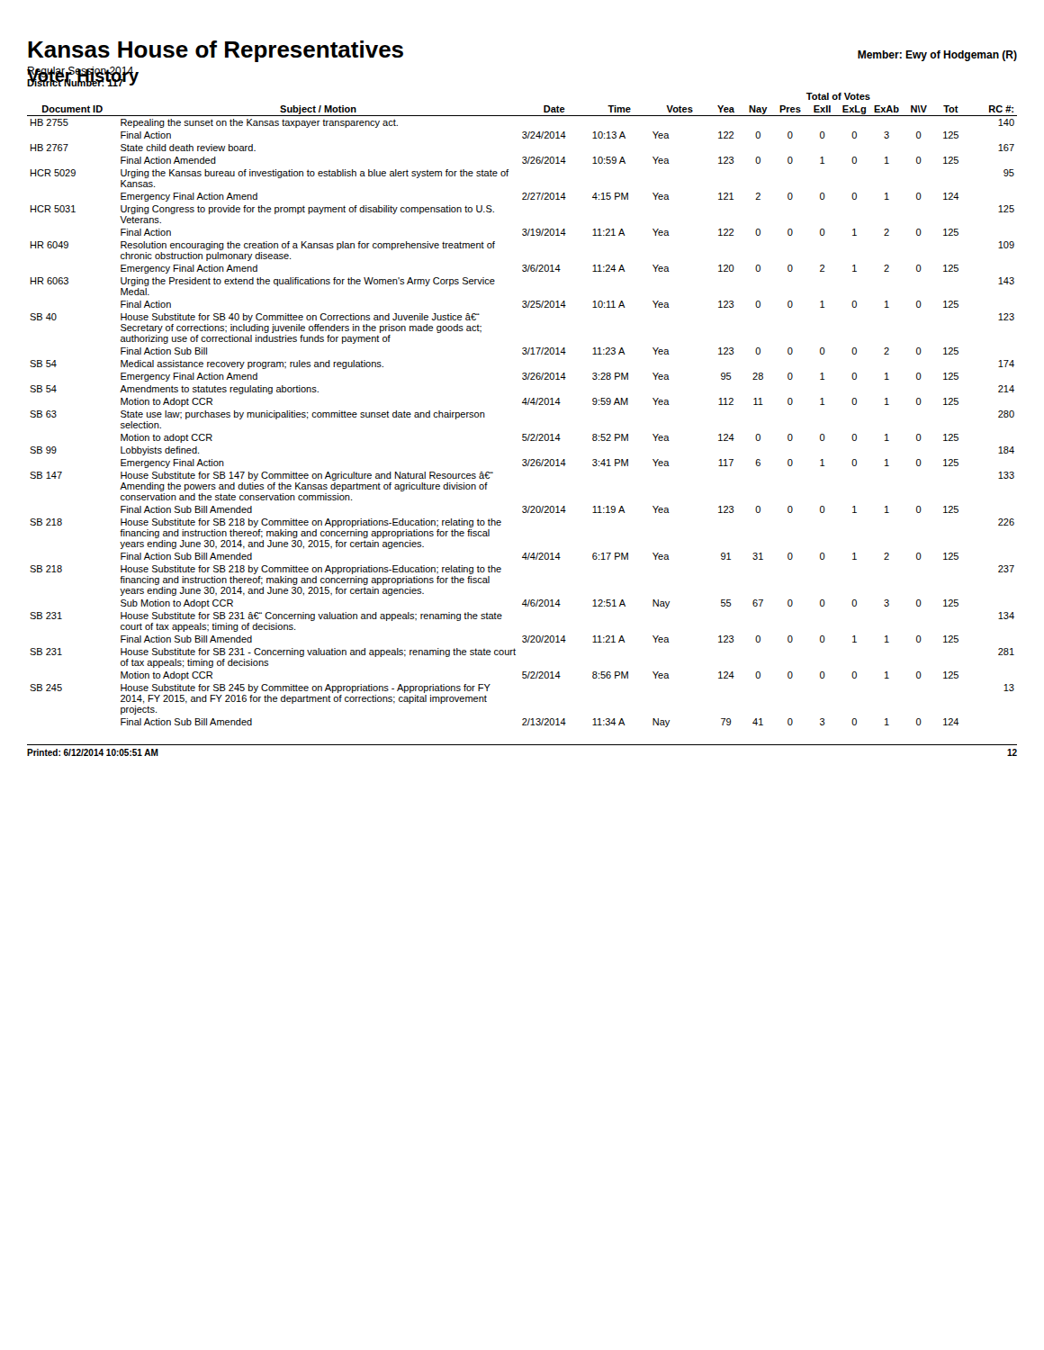Kansas House of Representatives
Voter History
Member: Ewy of Hodgeman (R)
Regular Session 2014
District Number: 117
| | Total of Votes | |
| Document ID | Subject / Motion | Date | Time | Votes | Yea | Nay | Pres | ExII | ExLg | ExAb | N\V | Tot | RC #: |
| HB 2755 | Repealing the sunset on the Kansas taxpayer transparency act. | | | | | 140 |
| | Final Action | 3/24/2014 | 10:13 A | Yea | 122 | 0 | 0 | 0 | 0 | 3 | 0 | 125 | |
| HB 2767 | State child death review board. | | | | | 167 |
| | Final Action Amended | 3/26/2014 | 10:59 A | Yea | 123 | 0 | 0 | 1 | 0 | 1 | 0 | 125 | |
| HCR 5029 | Urging the Kansas bureau of investigation to establish a blue alert system for the state of Kansas. | | | | | 95 |
| | Emergency Final Action Amend | 2/27/2014 | 4:15 PM | Yea | 121 | 2 | 0 | 0 | 0 | 1 | 0 | 124 | |
| HCR 5031 | Urging Congress to provide for the prompt payment of disability compensation to U.S. Veterans. | | | | | 125 |
| | Final Action | 3/19/2014 | 11:21 A | Yea | 122 | 0 | 0 | 0 | 1 | 2 | 0 | 125 | |
| HR 6049 | Resolution encouraging the creation of a Kansas plan for comprehensive treatment of chronic obstruction pulmonary disease. | | | | | 109 |
| | Emergency Final Action Amend | 3/6/2014 | 11:24 A | Yea | 120 | 0 | 0 | 2 | 1 | 2 | 0 | 125 | |
| HR 6063 | Urging the President to extend the qualifications for the Women's Army Corps Service Medal. | | | | | 143 |
| | Final Action | 3/25/2014 | 10:11 A | Yea | 123 | 0 | 0 | 1 | 0 | 1 | 0 | 125 | |
| SB 40 | House Substitute for SB 40 by Committee on Corrections and Juvenile Justice â€“ Secretary of corrections; including juvenile offenders in the prison made goods act; authorizing use of correctional industries funds for payment of | | | | | 123 |
| | Final Action Sub Bill | 3/17/2014 | 11:23 A | Yea | 123 | 0 | 0 | 0 | 0 | 2 | 0 | 125 | |
| SB 54 | Medical assistance recovery program; rules and regulations. | | | | | 174 |
| | Emergency Final Action Amend | 3/26/2014 | 3:28 PM | Yea | 95 | 28 | 0 | 1 | 0 | 1 | 0 | 125 | |
| SB 54 | Amendments to statutes regulating abortions. | | | | | 214 |
| | Motion to Adopt CCR | 4/4/2014 | 9:59 AM | Yea | 112 | 11 | 0 | 1 | 0 | 1 | 0 | 125 | |
| SB 63 | State use law; purchases by municipalities; committee sunset date and chairperson selection. | | | | | 280 |
| | Motion to adopt CCR | 5/2/2014 | 8:52 PM | Yea | 124 | 0 | 0 | 0 | 0 | 1 | 0 | 125 | |
| SB 99 | Lobbyists defined. | | | | | 184 |
| | Emergency Final Action | 3/26/2014 | 3:41 PM | Yea | 117 | 6 | 0 | 1 | 0 | 1 | 0 | 125 | |
| SB 147 | House Substitute for SB 147 by Committee on Agriculture and Natural Resources â€“ Amending the powers and duties of the Kansas department of agriculture division of conservation and the state conservation commission. | | | | | 133 |
| | Final Action Sub Bill Amended | 3/20/2014 | 11:19 A | Yea | 123 | 0 | 0 | 0 | 1 | 1 | 0 | 125 | |
| SB 218 | House Substitute for SB 218 by Committee on Appropriations-Education; relating to the financing and instruction thereof; making and concerning appropriations for the fiscal years ending June 30, 2014, and June 30, 2015, for certain agencies. | | | | | 226 |
| | Final Action Sub Bill Amended | 4/4/2014 | 6:17 PM | Yea | 91 | 31 | 0 | 0 | 1 | 2 | 0 | 125 | |
| SB 218 | House Substitute for SB 218 by Committee on Appropriations-Education; relating to the financing and instruction thereof; making and concerning appropriations for the fiscal years ending June 30, 2014, and June 30, 2015, for certain agencies. | | | | | 237 |
| | Sub Motion to Adopt CCR | 4/6/2014 | 12:51 A | Nay | 55 | 67 | 0 | 0 | 0 | 3 | 0 | 125 | |
| SB 231 | House Substitute for SB 231 â€“ Concerning valuation and appeals; renaming the state court of tax appeals; timing of decisions. | | | | | 134 |
| | Final Action Sub Bill Amended | 3/20/2014 | 11:21 A | Yea | 123 | 0 | 0 | 0 | 1 | 1 | 0 | 125 | |
| SB 231 | House Substitute for SB 231 - Concerning valuation and appeals; renaming the state court of tax appeals; timing of decisions | | | | | 281 |
| | Motion to Adopt CCR | 5/2/2014 | 8:56 PM | Yea | 124 | 0 | 0 | 0 | 0 | 1 | 0 | 125 | |
| SB 245 | House Substitute for SB 245 by Committee on Appropriations - Appropriations for FY 2014, FY 2015, and FY 2016 for the department of corrections; capital improvement projects. | | | | | 13 |
| | Final Action Sub Bill Amended | 2/13/2014 | 11:34 A | Nay | 79 | 41 | 0 | 3 | 0 | 1 | 0 | 124 | |
Printed: 6/12/2014 10:05:51 AM 12